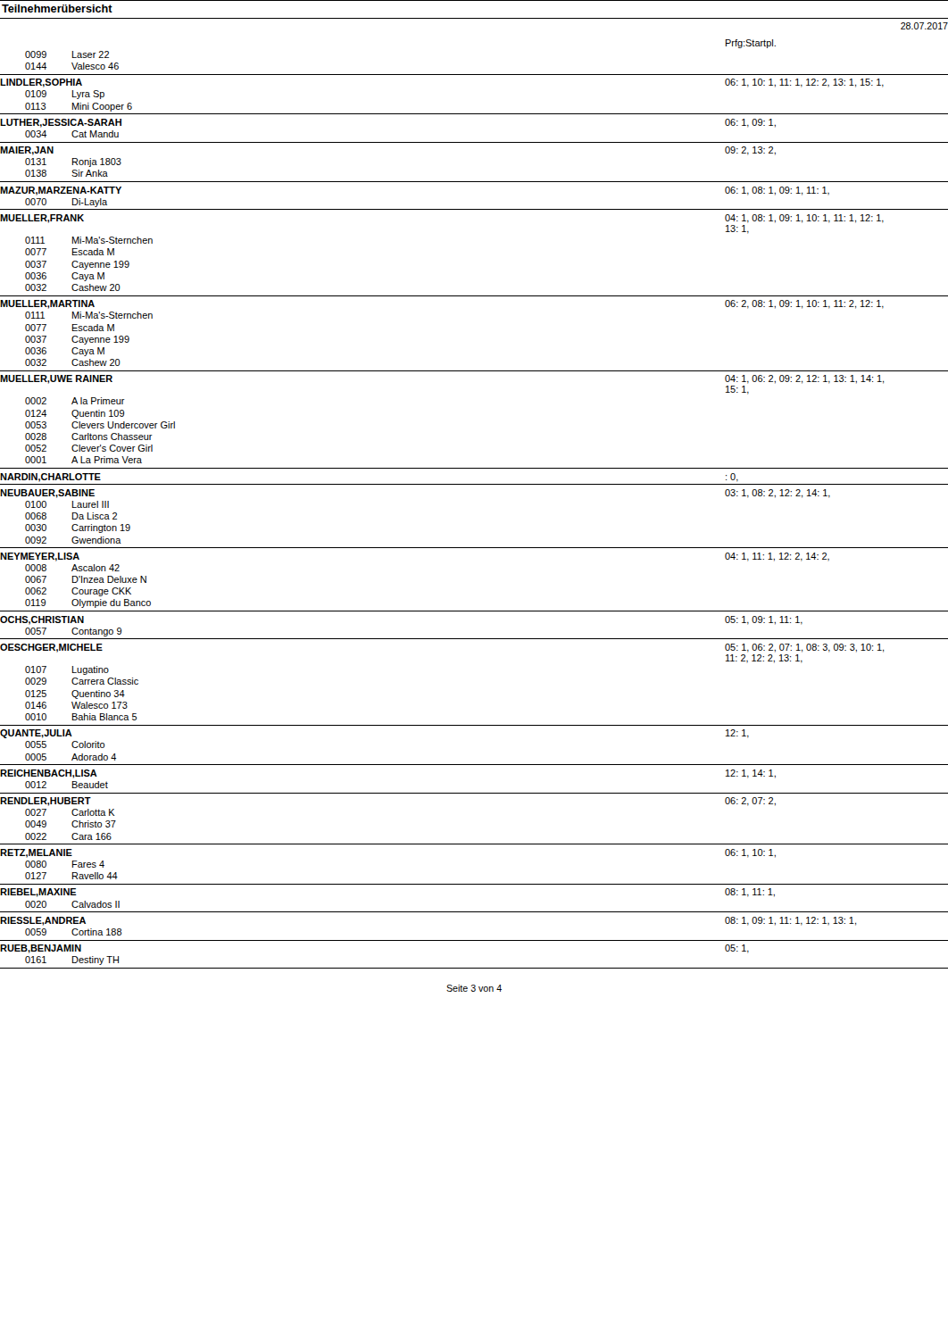Teilnehmerübersicht
28.07.2017
| | | Prfg:Startpl. |
| 0099 | Laser 22 | |
| 0144 | Valesco 46 | |
| LINDLER,SOPHIA | 06: 1, 10: 1, 11: 1, 12: 2, 13: 1, 15: 1, |
| 0109 | Lyra Sp | |
| 0113 | Mini Cooper 6 | |
| LUTHER,JESSICA-SARAH | 06: 1, 09: 1, |
| 0034 | Cat Mandu | |
| MAIER,JAN | 09: 2, 13: 2, |
| 0131 | Ronja 1803 | |
| 0138 | Sir Anka | |
| MAZUR,MARZENA-KATTY | 06: 1, 08: 1, 09: 1, 11: 1, |
| 0070 | Di-Layla | |
| MUELLER,FRANK | 04: 1, 08: 1, 09: 1, 10: 1, 11: 1, 12: 1, 13: 1, |
| 0111 | Mi-Ma's-Sternchen | |
| 0077 | Escada M | |
| 0037 | Cayenne 199 | |
| 0036 | Caya M | |
| 0032 | Cashew 20 | |
| MUELLER,MARTINA | 06: 2, 08: 1, 09: 1, 10: 1, 11: 2, 12: 1, |
| 0111 | Mi-Ma's-Sternchen | |
| 0077 | Escada M | |
| 0037 | Cayenne 199 | |
| 0036 | Caya M | |
| 0032 | Cashew 20 | |
| MUELLER,UWE RAINER | 04: 1, 06: 2, 09: 2, 12: 1, 13: 1, 14: 1, 15: 1, |
| 0002 | A la Primeur | |
| 0124 | Quentin 109 | |
| 0053 | Clevers Undercover Girl | |
| 0028 | Carltons Chasseur | |
| 0052 | Clever's Cover Girl | |
| 0001 | A La Prima Vera | |
| NARDIN,CHARLOTTE | : 0, |
| NEUBAUER,SABINE | 03: 1, 08: 2, 12: 2, 14: 1, |
| 0100 | Laurel III | |
| 0068 | Da Lisca 2 | |
| 0030 | Carrington 19 | |
| 0092 | Gwendiona | |
| NEYMEYER,LISA | 04: 1, 11: 1, 12: 2, 14: 2, |
| 0008 | Ascalon 42 | |
| 0067 | D'Inzea Deluxe N | |
| 0062 | Courage CKK | |
| 0119 | Olympie du Banco | |
| OCHS,CHRISTIAN | 05: 1, 09: 1, 11: 1, |
| 0057 | Contango 9 | |
| OESCHGER,MICHELE | 05: 1, 06: 2, 07: 1, 08: 3, 09: 3, 10: 1, 11: 2, 12: 2, 13: 1, |
| 0107 | Lugatino | |
| 0029 | Carrera Classic | |
| 0125 | Quentino 34 | |
| 0146 | Walesco 173 | |
| 0010 | Bahia Blanca 5 | |
| QUANTE,JULIA | 12: 1, |
| 0055 | Colorito | |
| 0005 | Adorado 4 | |
| REICHENBACH,LISA | 12: 1, 14: 1, |
| 0012 | Beaudet | |
| RENDLER,HUBERT | 06: 2, 07: 2, |
| 0027 | Carlotta K | |
| 0049 | Christo 37 | |
| 0022 | Cara 166 | |
| RETZ,MELANIE | 06: 1, 10: 1, |
| 0080 | Fares 4 | |
| 0127 | Ravello 44 | |
| RIEBEL,MAXINE | 08: 1, 11: 1, |
| 0020 | Calvados II | |
| RIESSLE,ANDREA | 08: 1, 09: 1, 11: 1, 12: 1, 13: 1, |
| 0059 | Cortina 188 | |
| RUEB,BENJAMIN | 05: 1, |
| 0161 | Destiny TH | |
Seite 3 von 4